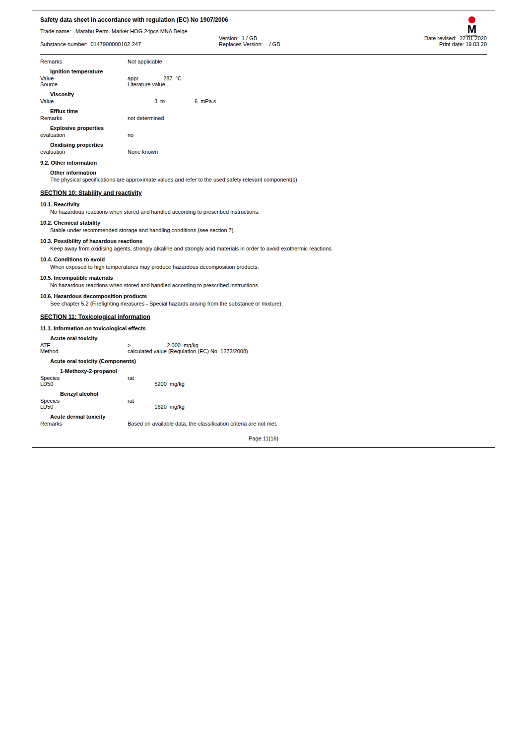M
Marabu
Safety data sheet in accordance with regulation (EC) No 1907/2006
Trade name: Marabu Perm. Marker HOG 24pcs MNA Beige
| | Version: 1 / GB | Date revised: 22.01.2020 |
| Substance number: 0147900000102-247 | Replaces Version: - / GB | Print date: 19.03.20 |
| Remarks | Not applicable |
Ignition temperature
| Value | appr. | 287 | °C |
| Source | Literature value |
Viscosity
| Value | 3 | to | 6 | mPa.s |
Efflux time
| Remarks | not determined |
Explosive properties
| evaluation | no |
Oxidising properties
| evaluation | None known |
9.2. Other information
Other information
The physical specifications are approximate values and refer to the used safety relevant component(s).
SECTION 10: Stability and reactivity
10.1. Reactivity
No hazardous reactions when stored and handled according to prescribed instructions.
10.2. Chemical stability
Stable under recommended storage and handling conditions (see section 7).
10.3. Possibility of hazardous reactions
Keep away from oxidising agents, strongly alkaline and strongly acid materials in order to avoid exothermic reactions.
10.4. Conditions to avoid
When exposed to high temperatures may produce hazardous decomposition products.
10.5. Incompatible materials
No hazardous reactions when stored and handled according to prescribed instructions.
10.6. Hazardous decomposition products
See chapter 5.2 (Firefighting measures - Special hazards arising from the substance or mixture).
SECTION 11: Toxicological information
11.1. Information on toxicological effects
Acute oral toxicity
| ATE | > | 2.000 | mg/kg |
| Method | calculated value (Regulation (EC) No. 1272/2008) |
Acute oral toxicity (Components)
1-Methoxy-2-propanol
| Species | rat | | |
| LD50 | | 5200 | mg/kg |
Benzyl alcohol
| Species | rat | | |
| LD50 | | 1620 | mg/kg |
Acute dermal toxicity
| Remarks | Based on available data, the classification criteria are not met. |
Page 11(16)